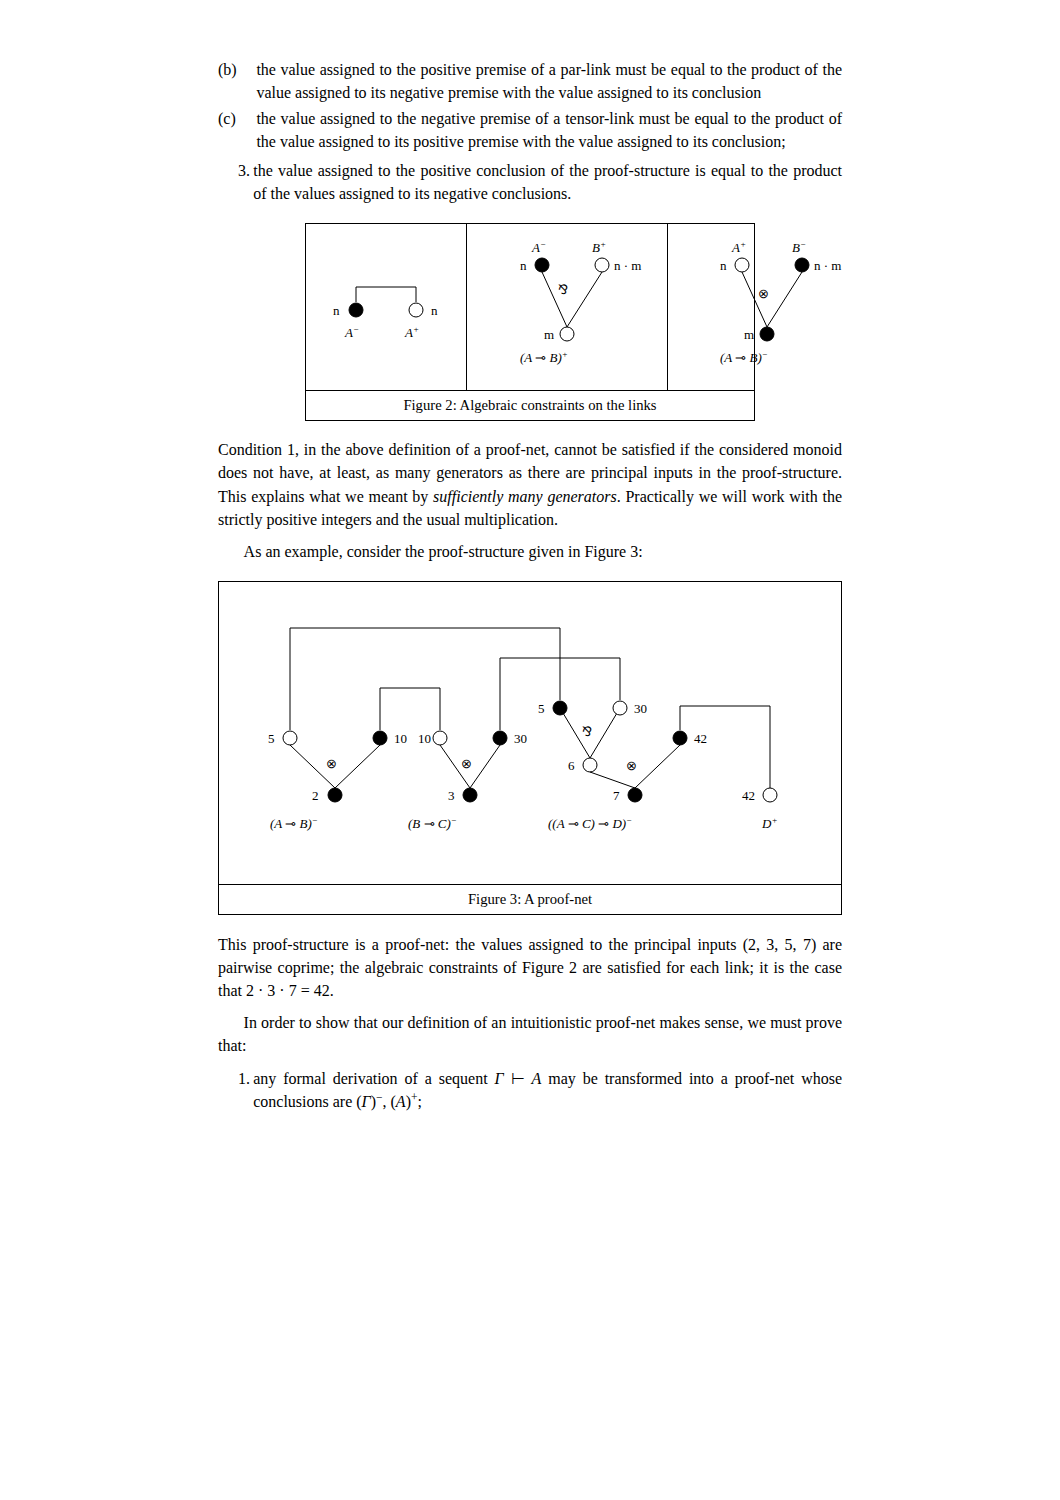(b) the value assigned to the positive premise of a par-link must be equal to the product of the value assigned to its negative premise with the value assigned to its conclusion
(c) the value assigned to the negative premise of a tensor-link must be equal to the product of the value assigned to its positive premise with the value assigned to its conclusion;
3. the value assigned to the positive conclusion of the proof-structure is equal to the product of the values assigned to its negative conclusions.
n n A− A+
A− B+ n n · m m ⅋ (A ⊸ B)+
A+ B− n n · m m ⊗ (A ⊸ B)−
Figure 2: Algebraic constraints on the links
Condition 1, in the above definition of a proof-net, cannot be satisfied if the considered monoid does not have, at least, as many generators as there are principal inputs in the proof-structure. This explains what we meant by sufficiently many generators. Practically we will work with the strictly positive integers and the usual multiplication.
As an example, consider the proof-structure given in Figure 3:
5 30 ⅋ 5 10 ⊗ 2 (A ⊸ B)− 10 30 ⊗ 3 (B ⊸ C)− 6 42 ⊗ 7 ((A ⊸ C) ⊸ D)− 42 D+
Figure 3: A proof-net
This proof-structure is a proof-net: the values assigned to the principal inputs (2, 3, 5, 7) are pairwise coprime; the algebraic constraints of Figure 2 are satisfied for each link; it is the case that 2 · 3 · 7 = 42.
In order to show that our definition of an intuitionistic proof-net makes sense, we must prove that:
1. any formal derivation of a sequent Γ ⊢ A may be transformed into a proof-net whose conclusions are (Γ)−, (A)+;